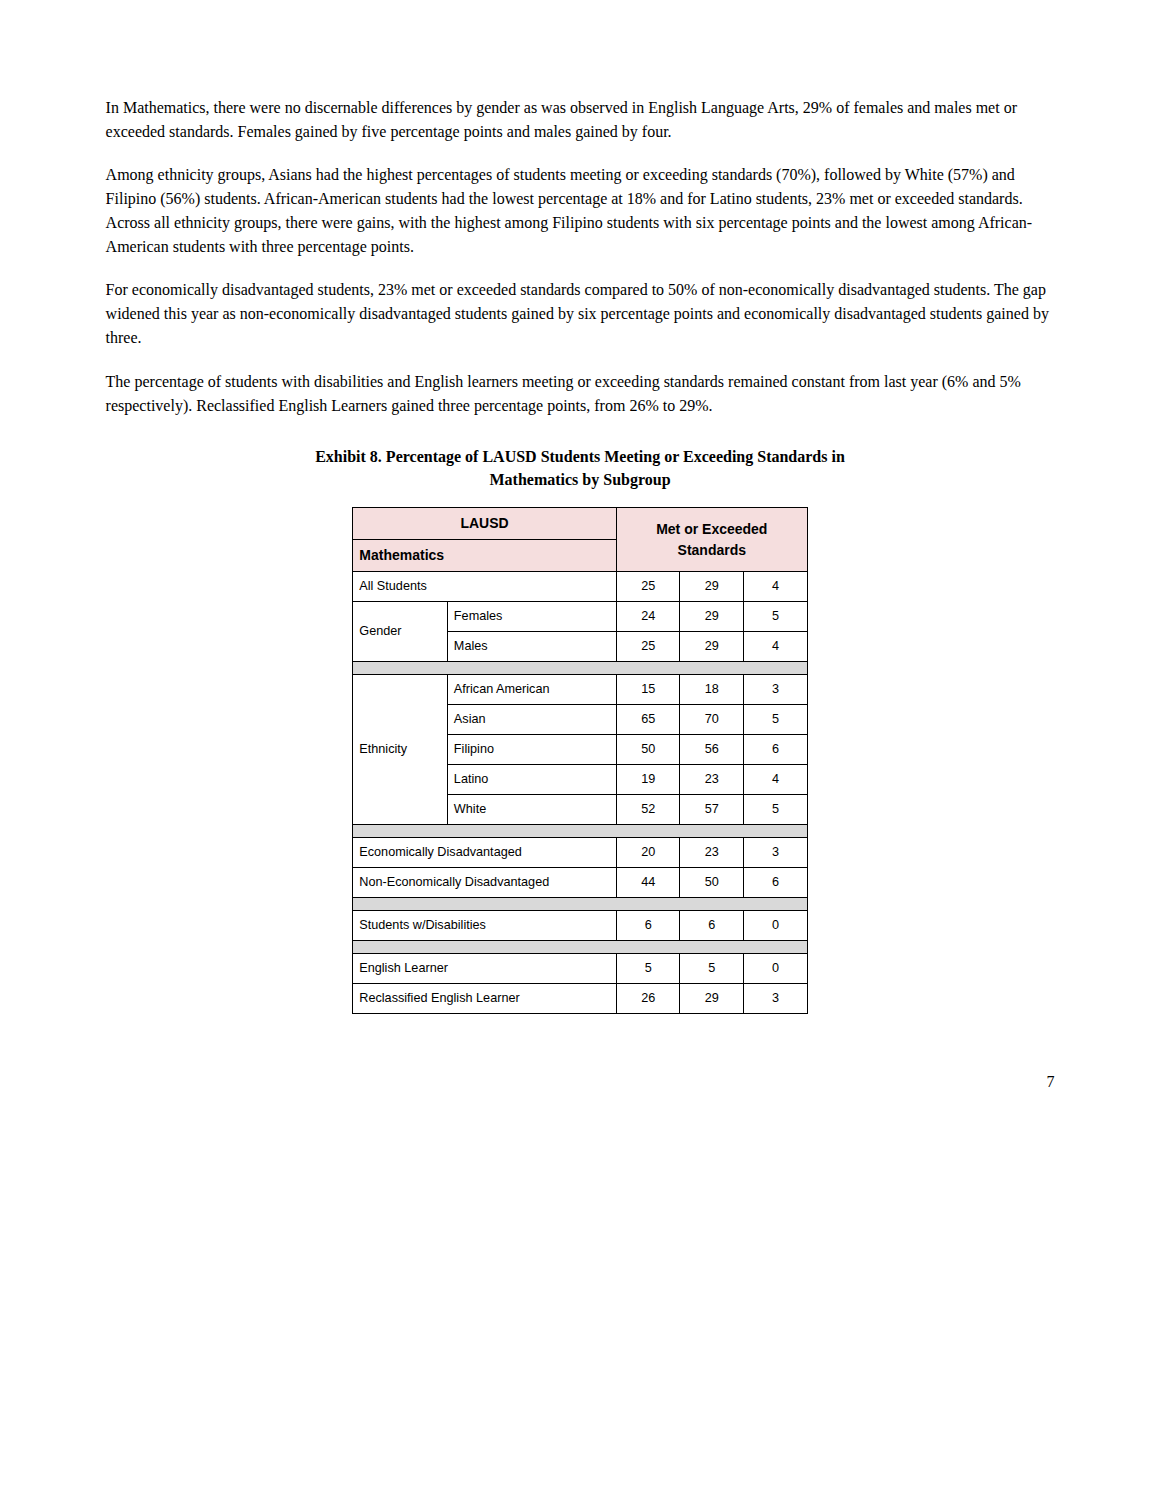In Mathematics, there were no discernable differences by gender as was observed in English Language Arts, 29% of females and males met or exceeded standards. Females gained by five percentage points and males gained by four.
Among ethnicity groups, Asians had the highest percentages of students meeting or exceeding standards (70%), followed by White (57%) and Filipino (56%) students. African-American students had the lowest percentage at 18% and for Latino students, 23% met or exceeded standards. Across all ethnicity groups, there were gains, with the highest among Filipino students with six percentage points and the lowest among African-American students with three percentage points.
For economically disadvantaged students, 23% met or exceeded standards compared to 50% of non-economically disadvantaged students. The gap widened this year as non-economically disadvantaged students gained by six percentage points and economically disadvantaged students gained by three.
The percentage of students with disabilities and English learners meeting or exceeding standards remained constant from last year (6% and 5% respectively). Reclassified English Learners gained three percentage points, from 26% to 29%.
Exhibit 8. Percentage of LAUSD Students Meeting or Exceeding Standards in
Mathematics by Subgroup
| LAUSD | Met or Exceeded Standards |
| --- | --- |
| Mathematics |
| All Students | 25 | 29 | 4 |
| Gender | Females | 24 | 29 | 5 |
| Males | 25 | 29 | 4 |
| Ethnicity | African American | 15 | 18 | 3 |
| Asian | 65 | 70 | 5 |
| Filipino | 50 | 56 | 6 |
| Latino | 19 | 23 | 4 |
| White | 52 | 57 | 5 |
| Economically Disadvantaged | 20 | 23 | 3 |
| Non-Economically Disadvantaged | 44 | 50 | 6 |
| Students w/Disabilities | 6 | 6 | 0 |
| English Learner | 5 | 5 | 0 |
| Reclassified English Learner | 26 | 29 | 3 |
7